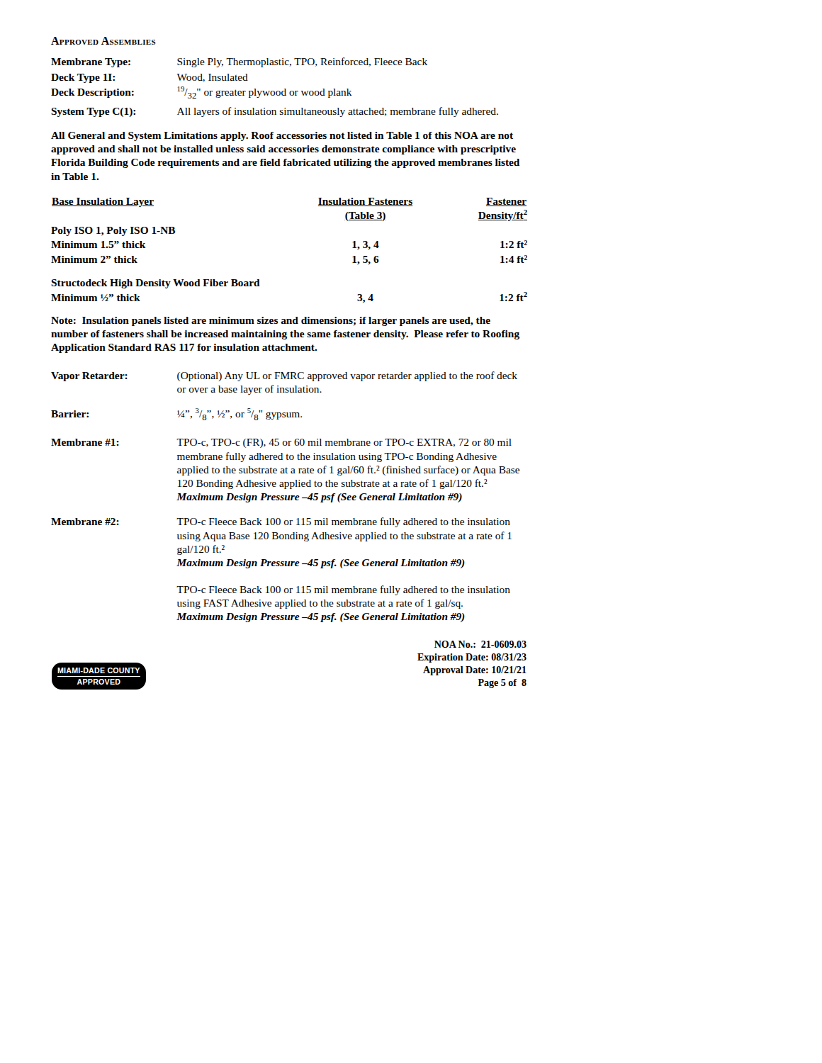Approved Assemblies
| Membrane Type: | Single Ply, Thermoplastic, TPO, Reinforced, Fleece Back |
| Deck Type 1I: | Wood, Insulated |
| Deck Description: | 19 / 32 " or greater plywood or wood plank |
| System Type C(1): | All layers of insulation simultaneously attached; membrane fully adhered. |
All General and System Limitations apply. Roof accessories not listed in Table 1 of this NOA are not approved and shall not be installed unless said accessories demonstrate compliance with prescriptive Florida Building Code requirements and are field fabricated utilizing the approved membranes listed in Table 1.
| Base Insulation Layer | Insulation Fasteners | Fastener |
| --- | --- | --- |
| | (Table 3) | Density/ft 2 |
| Poly ISO 1, Poly ISO 1-NB | | |
| Minimum 1.5” thick | 1, 3, 4 | 1:2 ft² |
| Minimum 2” thick | 1, 5, 6 | 1:4 ft² |
| Structodeck High Density Wood Fiber Board | | |
| Minimum ½” thick | 3, 4 | 1:2 ft 2 |
Note: Insulation panels listed are minimum sizes and dimensions; if larger panels are used, the number of fasteners shall be increased maintaining the same fastener density. Please refer to Roofing Application Standard RAS 117 for insulation attachment.
| Vapor Retarder: | (Optional) Any UL or FMRC approved vapor retarder applied to the roof deck or over a base layer of insulation. |
| Barrier: | ¼”, 3 / 8 ”, ½”, or 5 / 8 " gypsum. |
| Membrane #1: | TPO-c, TPO-c (FR), 45 or 60 mil membrane or TPO-c EXTRA, 72 or 80 mil membrane fully adhered to the insulation using TPO-c Bonding Adhesive applied to the substrate at a rate of 1 gal/60 ft.² (finished surface) or Aqua Base 120 Bonding Adhesive applied to the substrate at a rate of 1 gal/120 ft.² Maximum Design Pressure –45 psf (See General Limitation #9) |
| Membrane #2: | TPO-c Fleece Back 100 or 115 mil membrane fully adhered to the insulation using Aqua Base 120 Bonding Adhesive applied to the substrate at a rate of 1 gal/120 ft.² Maximum Design Pressure –45 psf. (See General Limitation #9) TPO-c Fleece Back 100 or 115 mil membrane fully adhered to the insulation using FAST Adhesive applied to the substrate at a rate of 1 gal/sq. Maximum Design Pressure –45 psf. (See General Limitation #9) |
| MIAMI-DADE COUNTY APPROVED | NOA No.: 21-0609.03 Expiration Date: 08/31/23 Approval Date: 10/21/21 Page 5 of 8 |